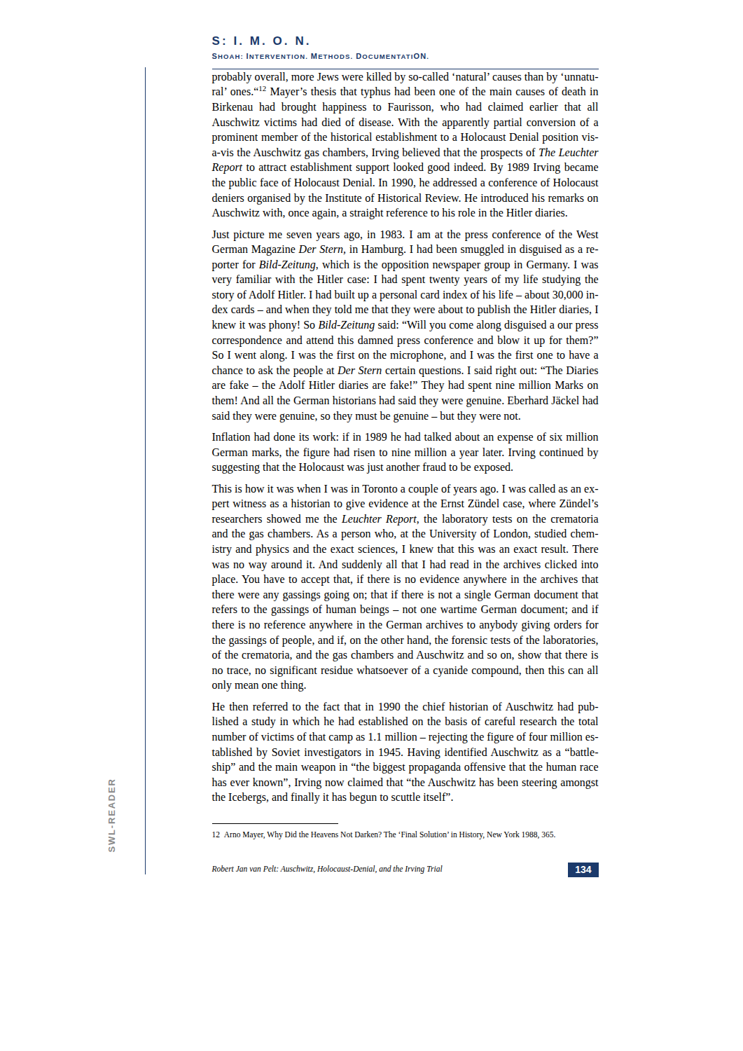SWL-READER
S: I. M. O. N.
SHOAH: INTERVENTION. METHODS. DOCUMENTATION.
probably overall, more Jews were killed by so-called ‘natural’ causes than by ‘unnatural’ ones.“12 Mayer’s thesis that typhus had been one of the main causes of death in Birkenau had brought happiness to Faurisson, who had claimed earlier that all Auschwitz victims had died of disease. With the apparently partial conversion of a prominent member of the historical establishment to a Holocaust Denial position vis-a-vis the Auschwitz gas chambers, Irving believed that the prospects of The Leuchter Report to attract establishment support looked good indeed. By 1989 Irving became the public face of Holocaust Denial. In 1990, he addressed a conference of Holocaust deniers organised by the Institute of Historical Review. He introduced his remarks on Auschwitz with, once again, a straight reference to his role in the Hitler diaries.
Just picture me seven years ago, in 1983. I am at the press conference of the West German Magazine Der Stern, in Hamburg. I had been smuggled in disguised as a reporter for Bild-Zeitung, which is the opposition newspaper group in Germany. I was very familiar with the Hitler case: I had spent twenty years of my life studying the story of Adolf Hitler. I had built up a personal card index of his life – about 30,000 index cards – and when they told me that they were about to publish the Hitler diaries, I knew it was phony! So Bild-Zeitung said: “Will you come along disguised a our press correspondence and attend this damned press conference and blow it up for them?” So I went along. I was the first on the microphone, and I was the first one to have a chance to ask the people at Der Stern certain questions. I said right out: “The Diaries are fake – the Adolf Hitler diaries are fake!” They had spent nine million Marks on them! And all the German historians had said they were genuine. Eberhard Jäckel had said they were genuine, so they must be genuine – but they were not.
Inflation had done its work: if in 1989 he had talked about an expense of six million German marks, the figure had risen to nine million a year later. Irving continued by suggesting that the Holocaust was just another fraud to be exposed.
This is how it was when I was in Toronto a couple of years ago. I was called as an expert witness as a historian to give evidence at the Ernst Zündel case, where Zündel’s researchers showed me the Leuchter Report, the laboratory tests on the crematoria and the gas chambers. As a person who, at the University of London, studied chemistry and physics and the exact sciences, I knew that this was an exact result. There was no way around it. And suddenly all that I had read in the archives clicked into place. You have to accept that, if there is no evidence anywhere in the archives that there were any gassings going on; that if there is not a single German document that refers to the gassings of human beings – not one wartime German document; and if there is no reference anywhere in the German archives to anybody giving orders for the gassings of people, and if, on the other hand, the forensic tests of the laboratories, of the crematoria, and the gas chambers and Auschwitz and so on, show that there is no trace, no significant residue whatsoever of a cyanide compound, then this can all only mean one thing.
He then referred to the fact that in 1990 the chief historian of Auschwitz had published a study in which he had established on the basis of careful research the total number of victims of that camp as 1.1 million – rejecting the figure of four million established by Soviet investigators in 1945. Having identified Auschwitz as a “battleship” and the main weapon in “the biggest propaganda offensive that the human race has ever known”, Irving now claimed that “the Auschwitz has been steering amongst the Icebergs, and finally it has begun to scuttle itself”.
12 Arno Mayer, Why Did the Heavens Not Darken? The ‘Final Solution’ in History, New York 1988, 365.
Robert Jan van Pelt: Auschwitz, Holocaust-Denial, and the Irving Trial 134